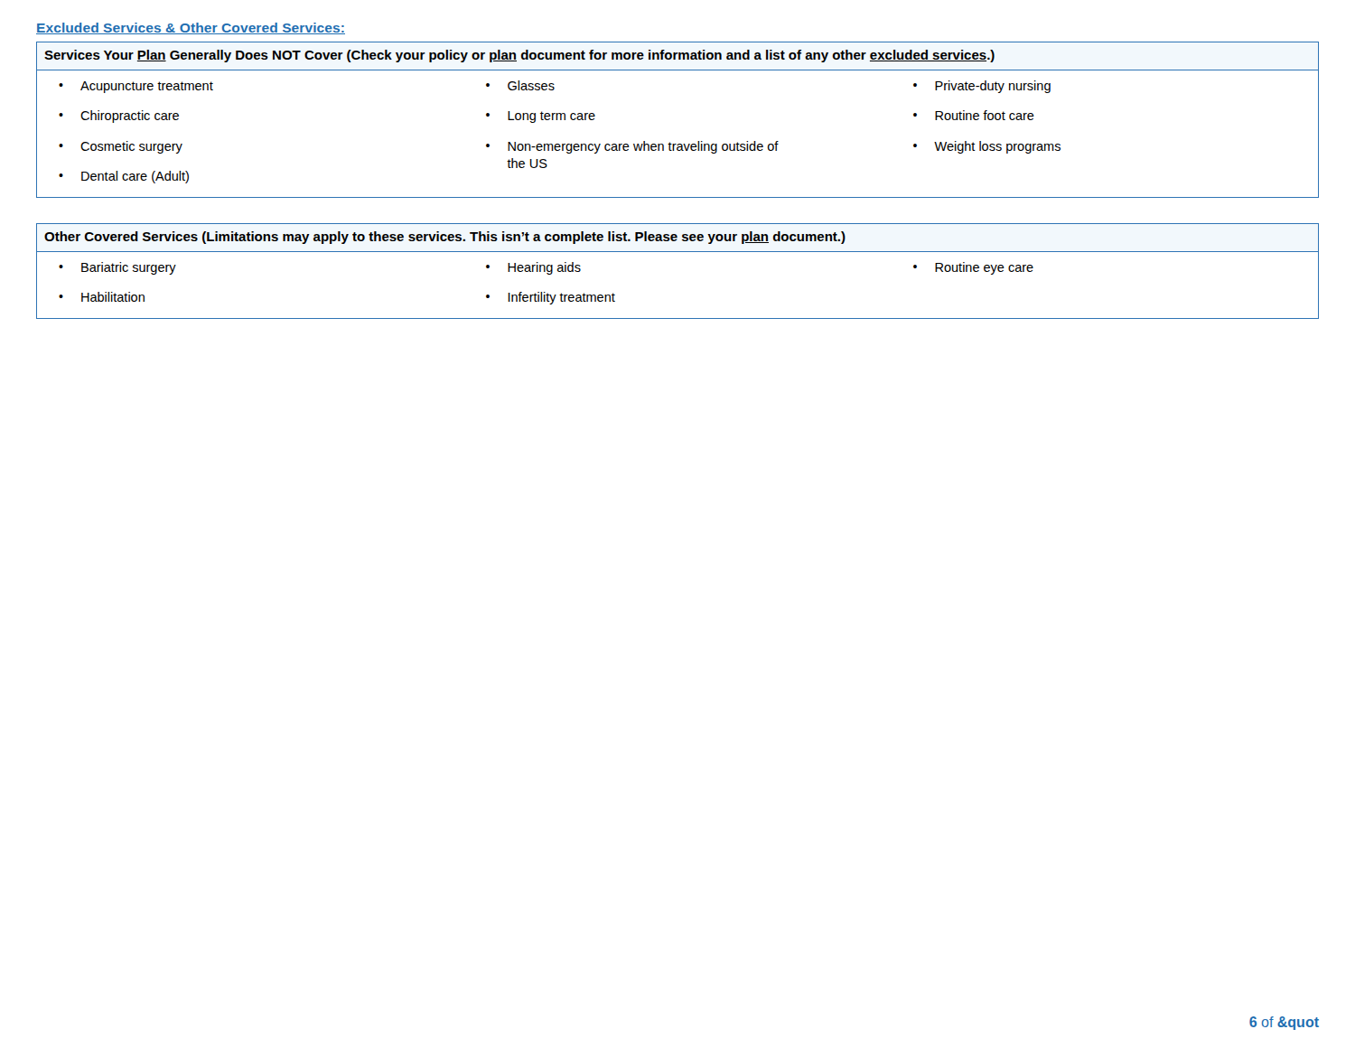Excluded Services & Other Covered Services:
| Services Your Plan Generally Does NOT Cover (Check your policy or plan document for more information and a list of any other excluded services .) |
| --- |
| Acupuncture treatment Chiropractic care Cosmetic surgery Dental care (Adult) | Glasses Long term care Non-emergency care when traveling outside of the US | Private-duty nursing Routine foot care Weight loss programs |
| Other Covered Services (Limitations may apply to these services. This isn’t a complete list. Please see your plan document.) |
| --- |
| Bariatric surgery Habilitation | Hearing aids Infertility treatment | Routine eye care |
6 of &quot